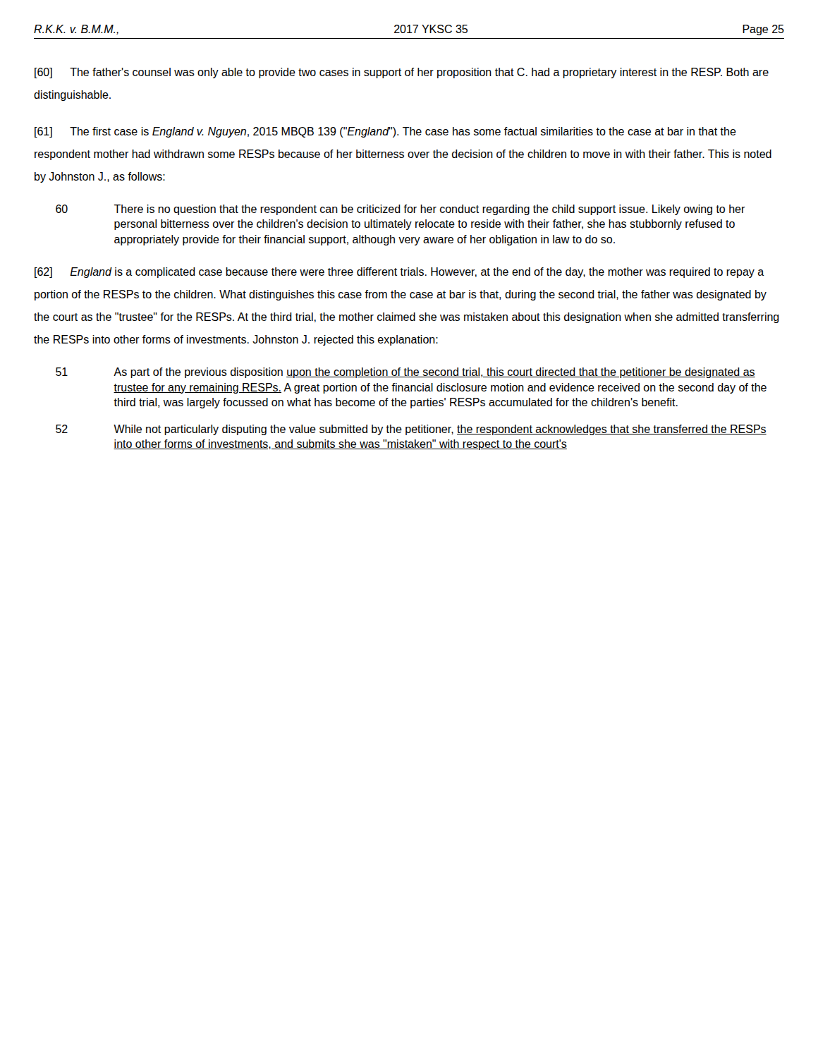R.K.K. v. B.M.M., 2017 YKSC 35 Page 25
[60] The father's counsel was only able to provide two cases in support of her proposition that C. had a proprietary interest in the RESP. Both are distinguishable.
[61] The first case is England v. Nguyen, 2015 MBQB 139 ("England"). The case has some factual similarities to the case at bar in that the respondent mother had withdrawn some RESPs because of her bitterness over the decision of the children to move in with their father. This is noted by Johnston J., as follows:
60 There is no question that the respondent can be criticized for her conduct regarding the child support issue. Likely owing to her personal bitterness over the children's decision to ultimately relocate to reside with their father, she has stubbornly refused to appropriately provide for their financial support, although very aware of her obligation in law to do so.
[62] England is a complicated case because there were three different trials. However, at the end of the day, the mother was required to repay a portion of the RESPs to the children. What distinguishes this case from the case at bar is that, during the second trial, the father was designated by the court as the "trustee" for the RESPs. At the third trial, the mother claimed she was mistaken about this designation when she admitted transferring the RESPs into other forms of investments. Johnston J. rejected this explanation:
51 As part of the previous disposition upon the completion of the second trial, this court directed that the petitioner be designated as trustee for any remaining RESPs. A great portion of the financial disclosure motion and evidence received on the second day of the third trial, was largely focussed on what has become of the parties' RESPs accumulated for the children's benefit.
52 While not particularly disputing the value submitted by the petitioner, the respondent acknowledges that she transferred the RESPs into other forms of investments, and submits she was "mistaken" with respect to the court's